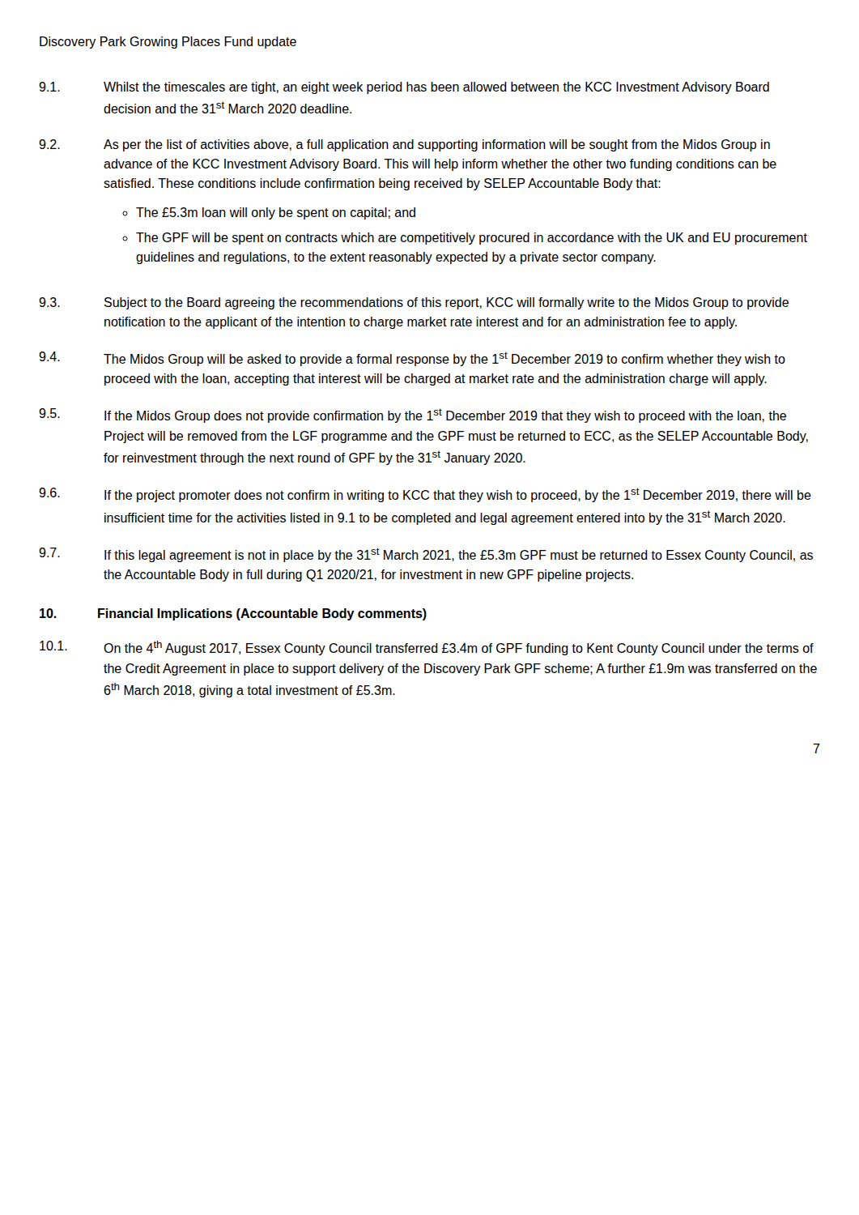Discovery Park Growing Places Fund update
9.1. Whilst the timescales are tight, an eight week period has been allowed between the KCC Investment Advisory Board decision and the 31st March 2020 deadline.
9.2. As per the list of activities above, a full application and supporting information will be sought from the Midos Group in advance of the KCC Investment Advisory Board. This will help inform whether the other two funding conditions can be satisfied. These conditions include confirmation being received by SELEP Accountable Body that:
The £5.3m loan will only be spent on capital; and
The GPF will be spent on contracts which are competitively procured in accordance with the UK and EU procurement guidelines and regulations, to the extent reasonably expected by a private sector company.
9.3. Subject to the Board agreeing the recommendations of this report, KCC will formally write to the Midos Group to provide notification to the applicant of the intention to charge market rate interest and for an administration fee to apply.
9.4. The Midos Group will be asked to provide a formal response by the 1st December 2019 to confirm whether they wish to proceed with the loan, accepting that interest will be charged at market rate and the administration charge will apply.
9.5. If the Midos Group does not provide confirmation by the 1st December 2019 that they wish to proceed with the loan, the Project will be removed from the LGF programme and the GPF must be returned to ECC, as the SELEP Accountable Body, for reinvestment through the next round of GPF by the 31st January 2020.
9.6. If the project promoter does not confirm in writing to KCC that they wish to proceed, by the 1st December 2019, there will be insufficient time for the activities listed in 9.1 to be completed and legal agreement entered into by the 31st March 2020.
9.7. If this legal agreement is not in place by the 31st March 2021, the £5.3m GPF must be returned to Essex County Council, as the Accountable Body in full during Q1 2020/21, for investment in new GPF pipeline projects.
10. Financial Implications (Accountable Body comments)
10.1. On the 4th August 2017, Essex County Council transferred £3.4m of GPF funding to Kent County Council under the terms of the Credit Agreement in place to support delivery of the Discovery Park GPF scheme; A further £1.9m was transferred on the 6th March 2018, giving a total investment of £5.3m.
7